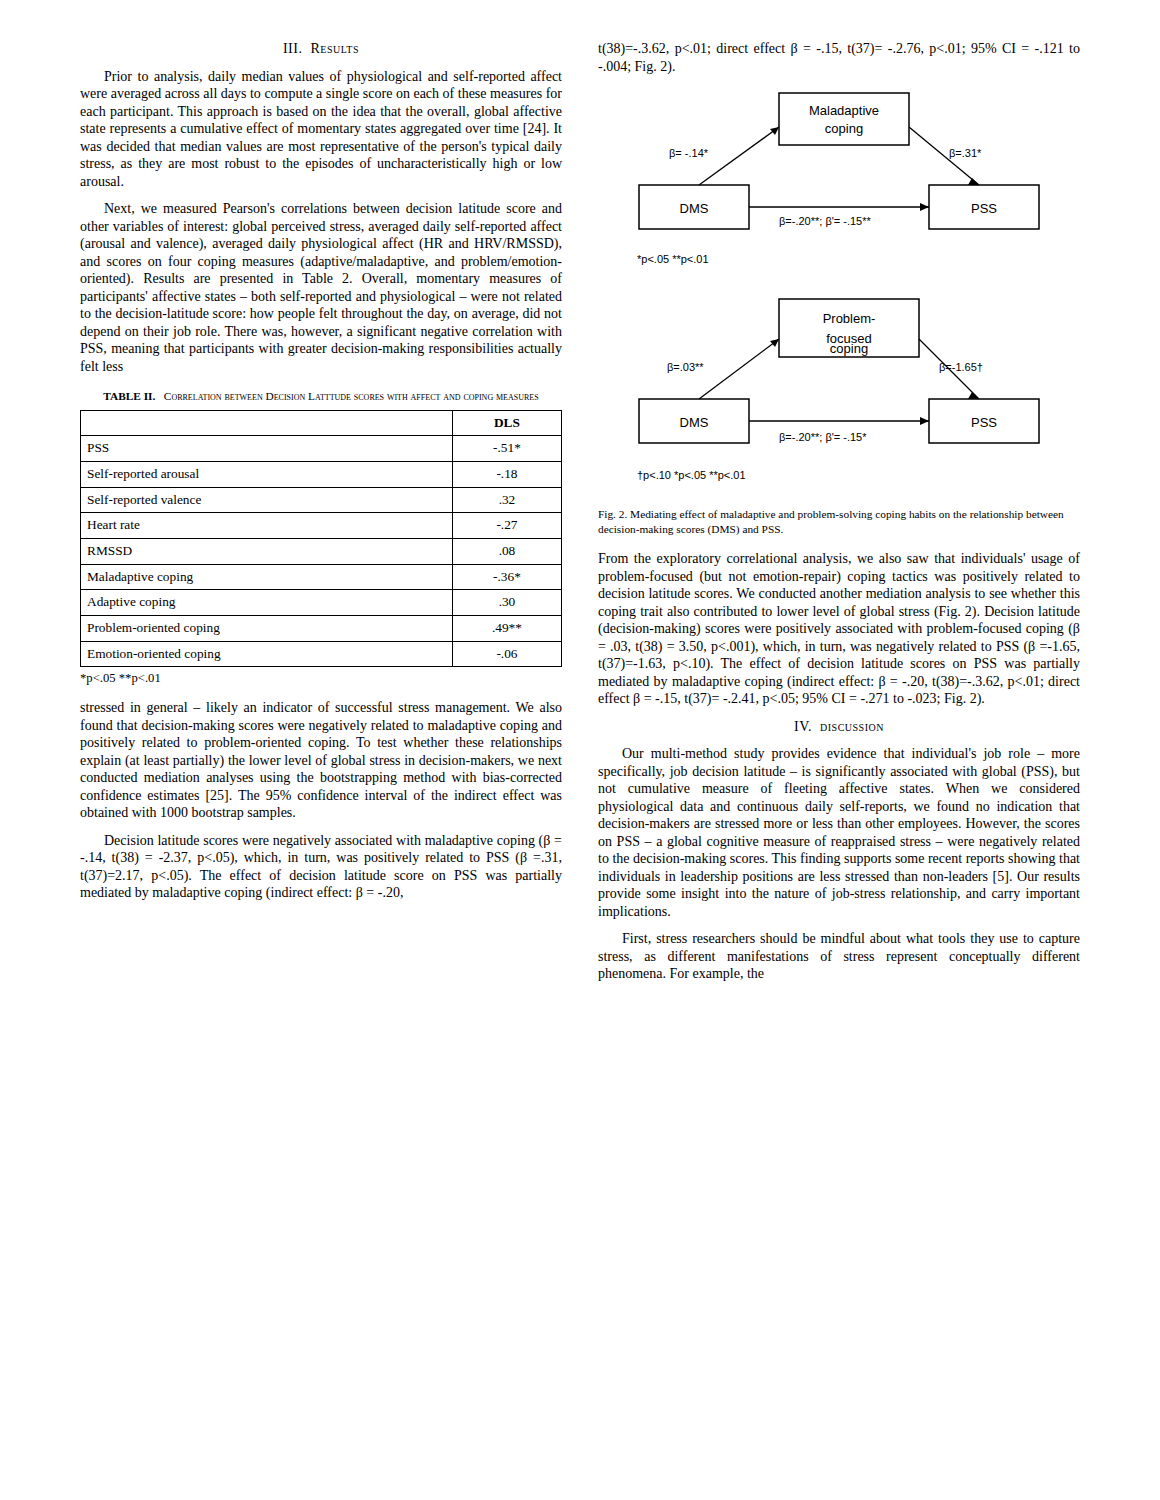III. Results
Prior to analysis, daily median values of physiological and self-reported affect were averaged across all days to compute a single score on each of these measures for each participant. This approach is based on the idea that the overall, global affective state represents a cumulative effect of momentary states aggregated over time [24]. It was decided that median values are most representative of the person's typical daily stress, as they are most robust to the episodes of uncharacteristically high or low arousal.
Next, we measured Pearson's correlations between decision latitude score and other variables of interest: global perceived stress, averaged daily self-reported affect (arousal and valence), averaged daily physiological affect (HR and HRV/RMSSD), and scores on four coping measures (adaptive/maladaptive, and problem/emotion-oriented). Results are presented in Table 2. Overall, momentary measures of participants' affective states – both self-reported and physiological – were not related to the decision-latitude score: how people felt throughout the day, on average, did not depend on their job role. There was, however, a significant negative correlation with PSS, meaning that participants with greater decision-making responsibilities actually felt less
TABLE II. Correlation between Decision Latttude scores with affect and coping measures
| | DLS |
| --- | --- |
| PSS | -.51* |
| Self-reported arousal | -.18 |
| Self-reported valence | .32 |
| Heart rate | -.27 |
| RMSSD | .08 |
| Maladaptive coping | -.36* |
| Adaptive coping | .30 |
| Problem-oriented coping | .49** |
| Emotion-oriented coping | -.06 |
*p<.05 **p<.01
stressed in general – likely an indicator of successful stress management. We also found that decision-making scores were negatively related to maladaptive coping and positively related to problem-oriented coping. To test whether these relationships explain (at least partially) the lower level of global stress in decision-makers, we next conducted mediation analyses using the bootstrapping method with bias-corrected confidence estimates [25]. The 95% confidence interval of the indirect effect was obtained with 1000 bootstrap samples.
Decision latitude scores were negatively associated with maladaptive coping (β = -.14, t(38) = -2.37, p<.05), which, in turn, was positively related to PSS (β =.31, t(37)=2.17, p<.05). The effect of decision latitude score on PSS was partially mediated by maladaptive coping (indirect effect: β = -.20,
t(38)=-.3.62, p<.01; direct effect β = -.15, t(37)= -.2.76, p<.01; 95% CI = -.121 to -.004; Fig. 2).
Maladaptive coping DMS PSS β= -.14* β=.31* β=-.20**; β'= -.15** *p<.05 **p<.01
Problem- focused coping DMS PSS β=.03** β=-1.65† β=-.20**; β'= -.15* †p<.10 *p<.05 **p<.01
Fig. 2. Mediating effect of maladaptive and problem-solving coping habits on the relationship between decision-making scores (DMS) and PSS.
From the exploratory correlational analysis, we also saw that individuals' usage of problem-focused (but not emotion-repair) coping tactics was positively related to decision latitude scores. We conducted another mediation analysis to see whether this coping trait also contributed to lower level of global stress (Fig. 2). Decision latitude (decision-making) scores were positively associated with problem-focused coping (β = .03, t(38) = 3.50, p<.001), which, in turn, was negatively related to PSS (β =-1.65, t(37)=-1.63, p<.10). The effect of decision latitude scores on PSS was partially mediated by maladaptive coping (indirect effect: β = -.20, t(38)=-.3.62, p<.01; direct effect β = -.15, t(37)= -.2.41, p<.05; 95% CI = -.271 to -.023; Fig. 2).
IV. discussion
Our multi-method study provides evidence that individual's job role – more specifically, job decision latitude – is significantly associated with global (PSS), but not cumulative measure of fleeting affective states. When we considered physiological data and continuous daily self-reports, we found no indication that decision-makers are stressed more or less than other employees. However, the scores on PSS – a global cognitive measure of reappraised stress – were negatively related to the decision-making scores. This finding supports some recent reports showing that individuals in leadership positions are less stressed than non-leaders [5]. Our results provide some insight into the nature of job-stress relationship, and carry important implications.
First, stress researchers should be mindful about what tools they use to capture stress, as different manifestations of stress represent conceptually different phenomena. For example, the